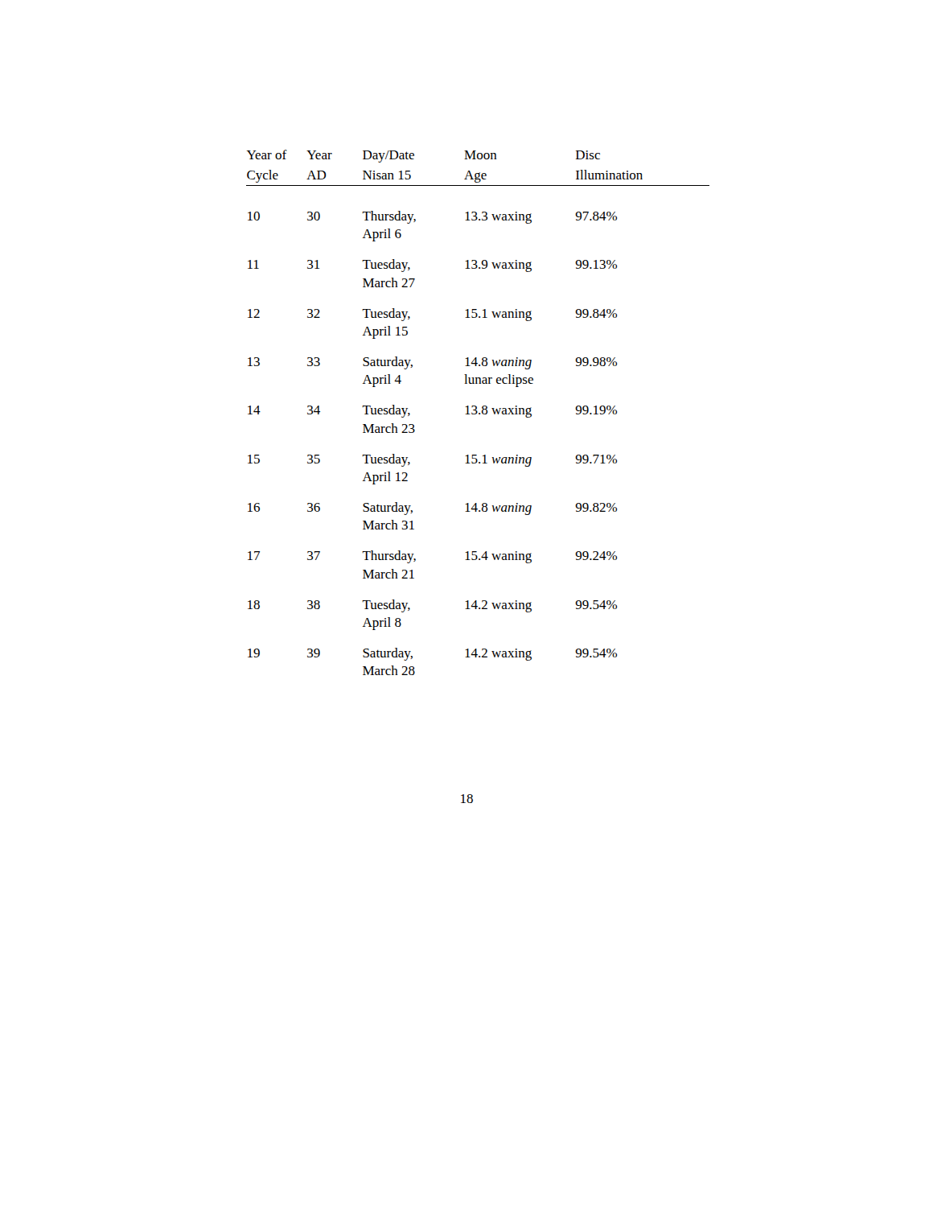| Year of | Year | Day/Date | Moon | Disc |
| --- | --- | --- | --- | --- |
| Cycle | AD | Nisan 15 | Age | Illumination |
| 10 | 30 | Thursday, April 6 | 13.3 waxing | 97.84% |
| 11 | 31 | Tuesday, March 27 | 13.9 waxing | 99.13% |
| 12 | 32 | Tuesday, April 15 | 15.1 waning | 99.84% |
| 13 | 33 | Saturday, April 4 | 14.8 waning lunar eclipse | 99.98% |
| 14 | 34 | Tuesday, March 23 | 13.8 waxing | 99.19% |
| 15 | 35 | Tuesday, April 12 | 15.1 waning | 99.71% |
| 16 | 36 | Saturday, March 31 | 14.8 waning | 99.82% |
| 17 | 37 | Thursday, March 21 | 15.4 waning | 99.24% |
| 18 | 38 | Tuesday, April 8 | 14.2 waxing | 99.54% |
| 19 | 39 | Saturday, March 28 | 14.2 waxing | 99.54% |
18